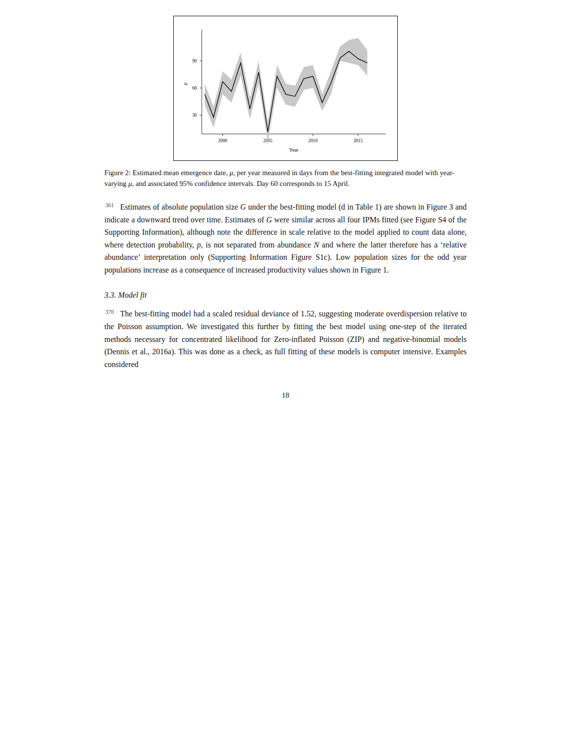90 60 30 μ 2000 2005 2010 2015 Year
Figure 2: Estimated mean emergence date, μ, per year measured in days from the best-fitting integrated model with year-varying μ, and associated 95% confidence intervals. Day 60 corresponds to 15 April.
361 Estimates of absolute population size G under the best-fitting model (d in Table 1) are shown in Figure 3 and indicate a downward trend over time. Estimates of G were similar across all four IPMs fitted (see Figure S4 of the Supporting Information), although note the difference in scale relative to the model applied to count data alone, where detection probability, p, is not separated from abundance N and where the latter therefore has a ‘relative abundance’ interpretation only (Supporting Information Figure S1c). Low population sizes for the odd year populations increase as a consequence of increased productivity values shown in Figure 1.
3.3. Model fit
370 The best-fitting model had a scaled residual deviance of 1.52, suggesting moderate overdispersion relative to the Poisson assumption. We investigated this further by fitting the best model using one-step of the iterated methods necessary for concentrated likelihood for Zero-inflated Poisson (ZIP) and negative-binomial models (Dennis et al., 2016a). This was done as a check, as full fitting of these models is computer intensive. Examples considered
18